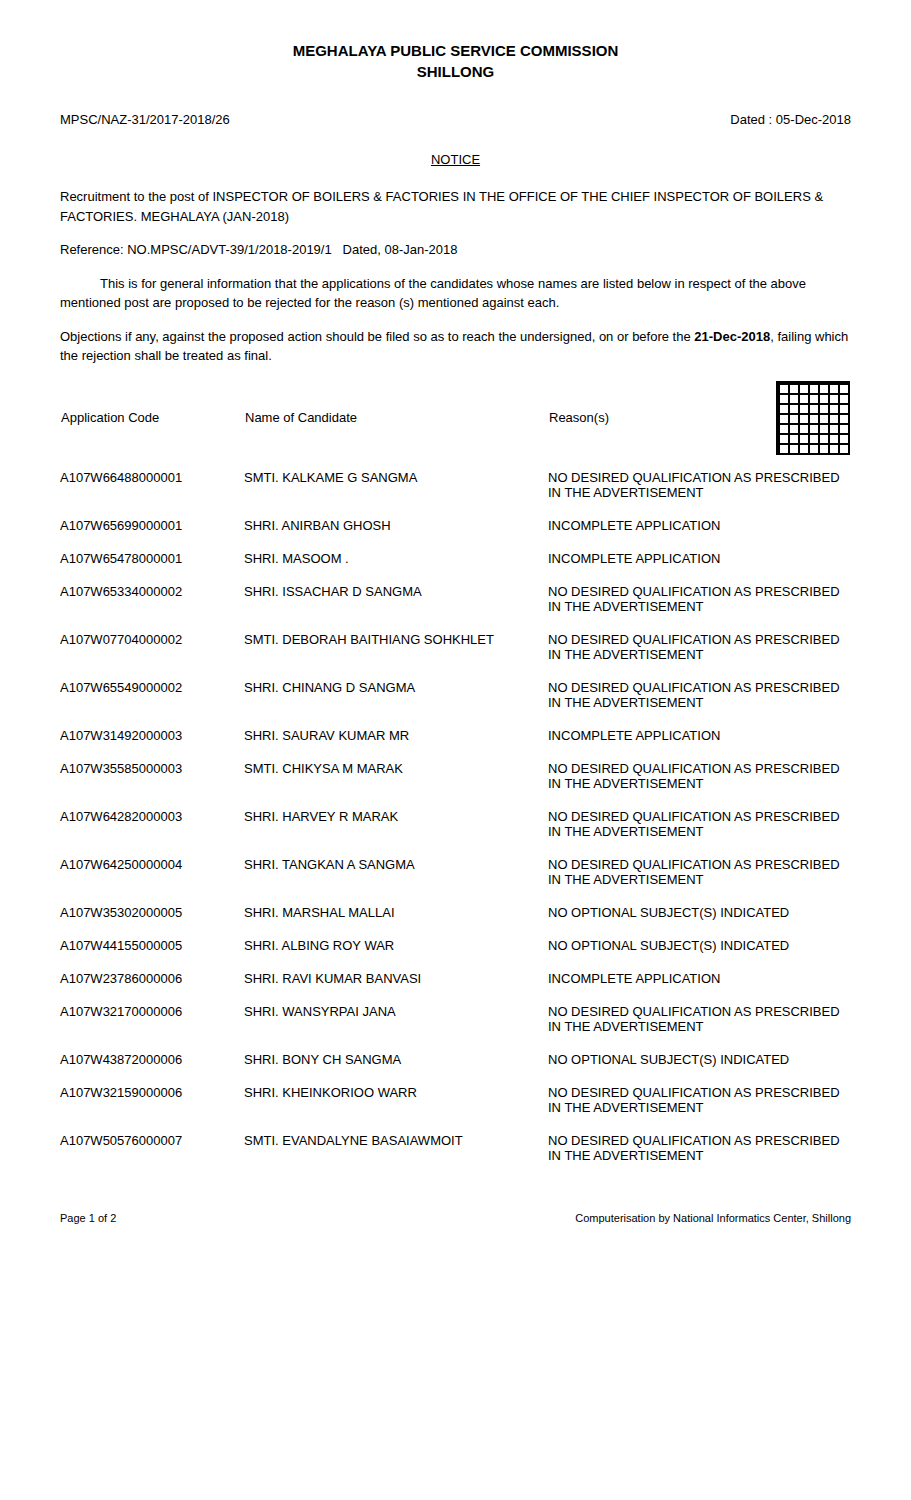MEGHALAYA PUBLIC SERVICE COMMISSION
SHILLONG
MPSC/NAZ-31/2017-2018/26 Dated : 05-Dec-2018
NOTICE
Recruitment to the post of INSPECTOR OF BOILERS & FACTORIES IN THE OFFICE OF THE CHIEF INSPECTOR OF BOILERS & FACTORIES. MEGHALAYA (JAN-2018)
Reference: NO.MPSC/ADVT-39/1/2018-2019/1 Dated, 08-Jan-2018
This is for general information that the applications of the candidates whose names are listed below in respect of the above mentioned post are proposed to be rejected for the reason (s) mentioned against each.
Objections if any, against the proposed action should be filed so as to reach the undersigned, on or before the 21-Dec-2018, failing which the rejection shall be treated as final.
| Application Code | Name of Candidate | Reason(s) | |
| --- | --- | --- | --- |
| A107W66488000001 | SMTI. KALKAME G SANGMA | NO DESIRED QUALIFICATION AS PRESCRIBED IN THE ADVERTISEMENT |
| A107W65699000001 | SHRI. ANIRBAN GHOSH | INCOMPLETE APPLICATION |
| A107W65478000001 | SHRI. MASOOM . | INCOMPLETE APPLICATION |
| A107W65334000002 | SHRI. ISSACHAR D SANGMA | NO DESIRED QUALIFICATION AS PRESCRIBED IN THE ADVERTISEMENT |
| A107W07704000002 | SMTI. DEBORAH BAITHIANG SOHKHLET | NO DESIRED QUALIFICATION AS PRESCRIBED IN THE ADVERTISEMENT |
| A107W65549000002 | SHRI. CHINANG D SANGMA | NO DESIRED QUALIFICATION AS PRESCRIBED IN THE ADVERTISEMENT |
| A107W31492000003 | SHRI. SAURAV KUMAR MR | INCOMPLETE APPLICATION |
| A107W35585000003 | SMTI. CHIKYSA M MARAK | NO DESIRED QUALIFICATION AS PRESCRIBED IN THE ADVERTISEMENT |
| A107W64282000003 | SHRI. HARVEY R MARAK | NO DESIRED QUALIFICATION AS PRESCRIBED IN THE ADVERTISEMENT |
| A107W64250000004 | SHRI. TANGKAN A SANGMA | NO DESIRED QUALIFICATION AS PRESCRIBED IN THE ADVERTISEMENT |
| A107W35302000005 | SHRI. MARSHAL MALLAI | NO OPTIONAL SUBJECT(S) INDICATED |
| A107W44155000005 | SHRI. ALBING ROY WAR | NO OPTIONAL SUBJECT(S) INDICATED |
| A107W23786000006 | SHRI. RAVI KUMAR BANVASI | INCOMPLETE APPLICATION |
| A107W32170000006 | SHRI. WANSYRPAI JANA | NO DESIRED QUALIFICATION AS PRESCRIBED IN THE ADVERTISEMENT |
| A107W43872000006 | SHRI. BONY CH SANGMA | NO OPTIONAL SUBJECT(S) INDICATED |
| A107W32159000006 | SHRI. KHEINKORIOO WARR | NO DESIRED QUALIFICATION AS PRESCRIBED IN THE ADVERTISEMENT |
| A107W50576000007 | SMTI. EVANDALYNE BASAIAWMOIT | NO DESIRED QUALIFICATION AS PRESCRIBED IN THE ADVERTISEMENT |
Page 1 of 2 Computerisation by National Informatics Center, Shillong